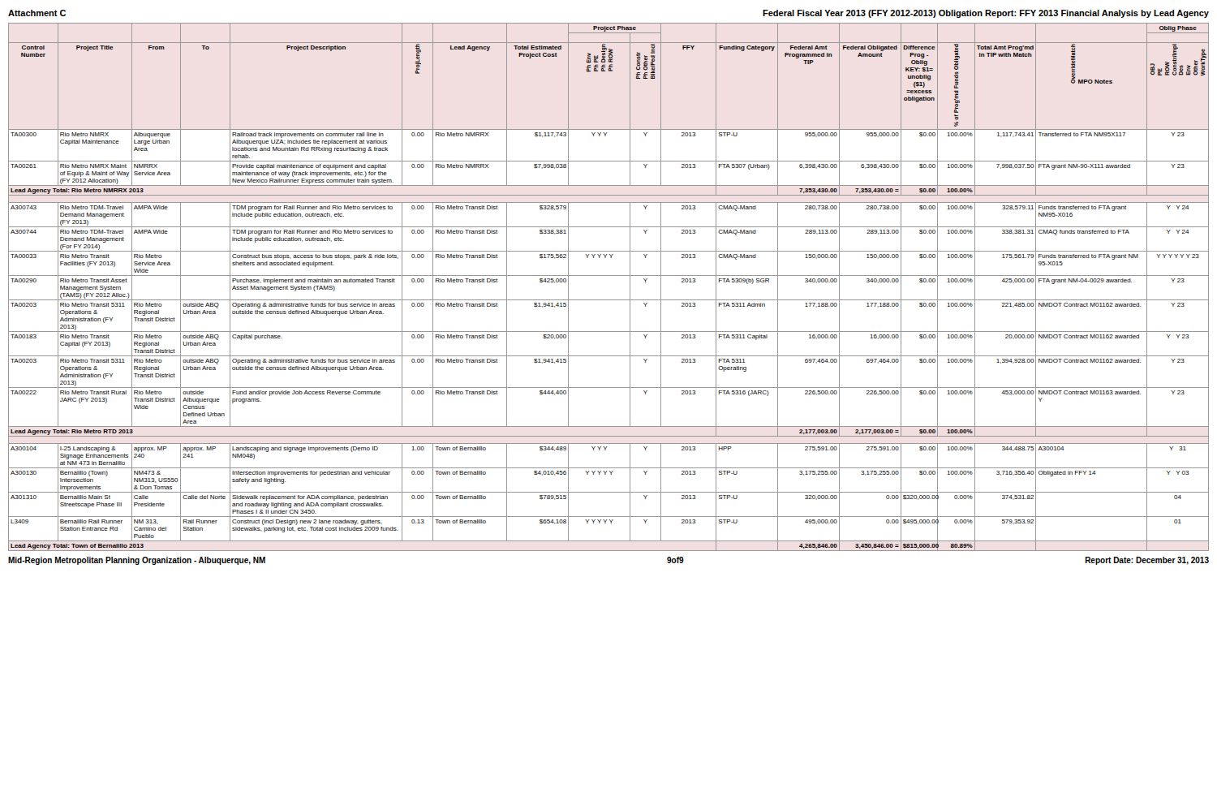Attachment C
Federal Fiscal Year 2013 (FFY 2012-2013) Obligation Report: FFY 2013 Financial Analysis by Lead Agency
| | | | | | | | | Project Phase | | | | | | | | | Oblig Phase |
| --- | --- | --- | --- | --- | --- | --- | --- | --- | --- | --- | --- | --- | --- | --- | --- | --- | --- |
| Control Number | Project Title | From | To | Project Description | ProjLength | Lead Agency | Total Estimated Project Cost | Ph Env Ph PE Ph Design Ph ROW | Ph Constr Ph Other Bike/Ped Incl | FFY | Funding Category | Federal Amt Programmed in TIP | Federal Obligated Amount | Difference Prog - Oblig KEY: $1= unoblig ($1) =excess obligation | % of Prog'md Funds Obligated | Total Amt Prog'md in TIP with Match | OverrideMatch MPO Notes | OBJ PE ROW Constr/Impl Des Env Other WorkType |
| TA00300 | Rio Metro NMRX Capital Maintenance | Albuquerque Large Urban Area | | Railroad track improvements on commuter rail line in Albuquerque UZA; includes tie replacement at various locations and Mountain Rd RRxing resurfacing & track rehab. | 0.00 | Rio Metro NMRRX | $1,117,743 | Y Y Y | Y | 2013 | STP-U | 955,000.00 | 955,000.00 | $0.00 | 100.00% | 1,117,743.41 | Transferred to FTA NM95X117 | Y 23 |
| TA00261 | Rio Metro NMRX Maint of Equip & Maint of Way (FY 2012 Allocation) | NMRRX Service Area | | Provide capital maintenance of equipment and capital maintenance of way (track improvements, etc.) for the New Mexico Railrunner Express commuter train system. | 0.00 | Rio Metro NMRRX | $7,998,038 | | Y | 2013 | FTA 5307 (Urban) | 6,398,430.00 | 6,398,430.00 | $0.00 | 100.00% | 7,998,037.50 | FTA grant NM-90-X111 awarded | Y 23 |
| Lead Agency Total: Rio Metro NMRRX 2013 | | 7,353,430.00 | 7,353,430.00 = | $0.00 | 100.00% | | | |
| A300743 | Rio Metro TDM-Travel Demand Management (FY 2013) | AMPA Wide | | TDM program for Rail Runner and Rio Metro services to include public education, outreach, etc. | 0.00 | Rio Metro Transit Dist | $328,579 | | Y | 2013 | CMAQ-Mand | 280,738.00 | 280,738.00 | $0.00 | 100.00% | 328,579.11 | Funds transferred to FTA grant NM95-X016 | Y Y 24 |
| A300744 | Rio Metro TDM-Travel Demand Management (For FY 2014) | AMPA Wide | | TDM program for Rail Runner and Rio Metro services to include public education, outreach, etc. | 0.00 | Rio Metro Transit Dist | $338,381 | | Y | 2013 | CMAQ-Mand | 289,113.00 | 289,113.00 | $0.00 | 100.00% | 338,381.31 | CMAQ funds transferred to FTA | Y Y 24 |
| TA00033 | Rio Metro Transit Facilities (FY 2013) | Rio Metro Service Area Wide | | Construct bus stops, access to bus stops, park & ride lots, shelters and associated equipment. | 0.00 | Rio Metro Transit Dist | $175,562 | Y Y Y Y Y | Y | 2013 | CMAQ-Mand | 150,000.00 | 150,000.00 | $0.00 | 100.00% | 175,561.79 | Funds transferred to FTA grant NM 95-X015 | Y Y Y Y Y Y 23 |
| TA00290 | Rio Metro Transit Asset Management System (TAMS) (FY 2012 Alloc.) | | | Purchase, implement and maintain an automated Transit Asset Management System (TAMS) | 0.00 | Rio Metro Transit Dist | $425,000 | | Y | 2013 | FTA 5309(b) SGR | 340,000.00 | 340,000.00 | $0.00 | 100.00% | 425,000.00 | FTA grant NM-04-0029 awarded. | Y 23 |
| TA00203 | Rio Metro Transit 5311 Operations & Administration (FY 2013) | Rio Metro Regional Transit District | outside ABQ Urban Area | Operating & administrative funds for bus service in areas outside the census defined Albuquerque Urban Area. | 0.00 | Rio Metro Transit Dist | $1,941,415 | | Y | 2013 | FTA 5311 Admin | 177,188.00 | 177,188.00 | $0.00 | 100.00% | 221,485.00 | NMDOT Contract M01162 awarded. | Y 23 |
| TA00183 | Rio Metro Transit Capital (FY 2013) | Rio Metro Regional Transit District | outside ABQ Urban Area | Capital purchase. | 0.00 | Rio Metro Transit Dist | $20,000 | | Y | 2013 | FTA 5311 Capital | 16,000.00 | 16,000.00 | $0.00 | 100.00% | 20,000.00 | NMDOT Contract M01162 awarded | Y Y 23 |
| TA00203 | Rio Metro Transit 5311 Operations & Administration (FY 2013) | Rio Metro Regional Transit District | outside ABQ Urban Area | Operating & administrative funds for bus service in areas outside the census defined Albuquerque Urban Area. | 0.00 | Rio Metro Transit Dist | $1,941,415 | | Y | 2013 | FTA 5311 Operating | 697,464.00 | 697,464.00 | $0.00 | 100.00% | 1,394,928.00 | NMDOT Contract M01162 awarded. | Y 23 |
| TA00222 | Rio Metro Transit Rural JARC (FY 2013) | Rio Metro Transit District Wide | outside Albuquerque Census Defined Urban Area | Fund and/or provide Job Access Reverse Commute programs. | 0.00 | Rio Metro Transit Dist | $444,400 | | Y | 2013 | FTA 5316 (JARC) | 226,500.00 | 226,500.00 | $0.00 | 100.00% | 453,000.00 | NMDOT Contract M01163 awarded. Y | Y 23 |
| Lead Agency Total: Rio Metro RTD 2013 | | 2,177,003.00 | 2,177,003.00 = | $0.00 | 100.00% | | | |
| A300104 | I-25 Landscaping & Signage Enhancements at NM 473 in Bernalillo | approx. MP 240 | approx. MP 241 | Landscaping and signage improvements (Demo ID NM048) | 1.00 | Town of Bernalillo | $344,489 | Y Y Y | Y | 2013 | HPP | 275,591.00 | 275,591.00 | $0.00 | 100.00% | 344,488.75 | A300104 | Y 31 |
| A300130 | Bernalillo (Town) Intersection Improvements | NM473 & NM313, US550 & Don Tomas | | Intersection improvements for pedestrian and vehicular safety and lighting. | 0.00 | Town of Bernalillo | $4,010,456 | Y Y Y Y Y | Y | 2013 | STP-U | 3,175,255.00 | 3,175,255.00 | $0.00 | 100.00% | 3,716,356.40 | Obligated in FFY 14 | Y Y 03 |
| A301310 | Bernalillo Main St Streetscape Phase III | Calle Presidente | Calle del Norte | Sidewalk replacement for ADA compliance, pedestrian and roadway lighting and ADA compliant crosswalks. Phases I & II under CN 3450. | 0.00 | Town of Bernalillo | $789,515 | | Y | 2013 | STP-U | 320,000.00 | 0.00 | $320,000.00 | 0.00% | 374,531.82 | | 04 |
| L3409 | Bernalillo Rail Runner Station Entrance Rd | NM 313, Camino del Pueblo | Rail Runner Station | Construct (incl Design) new 2 lane roadway, gutters, sidewalks, parking lot, etc. Total cost includes 2009 funds. | 0.13 | Town of Bernalillo | $654,108 | Y Y Y Y Y | Y | 2013 | STP-U | 495,000.00 | 0.00 | $495,000.00 | 0.00% | 579,353.92 | | 01 |
| Lead Agency Total: Town of Bernalillo 2013 | | 4,265,846.00 | 3,450,846.00 = | $815,000.00 | 80.89% | | | |
Mid-Region Metropolitan Planning Organization - Albuquerque, NM
9of9
Report Date: December 31, 2013